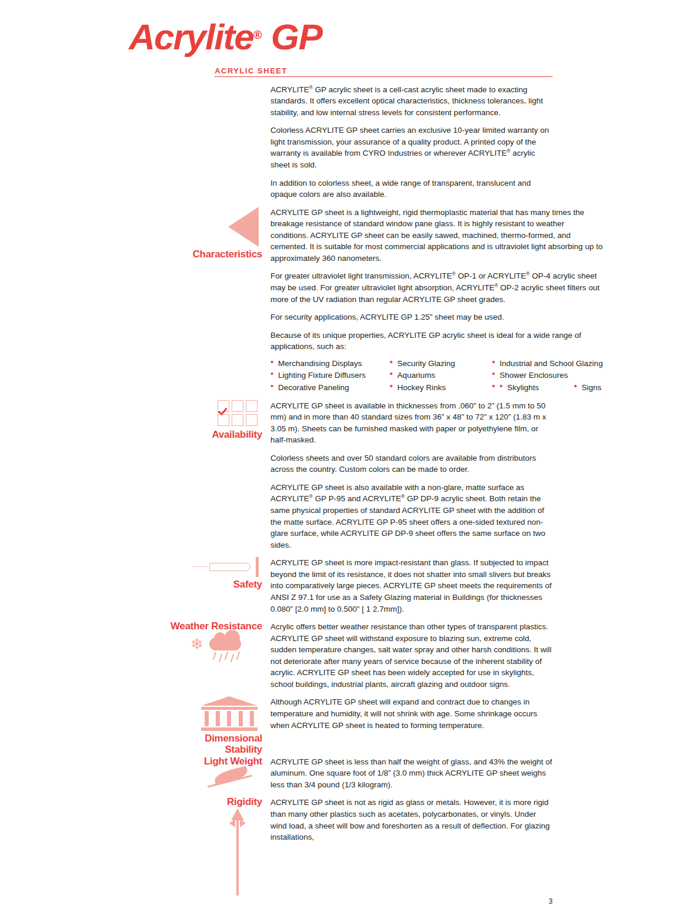Acrylite® GP
ACRYLIC SHEET
ACRYLITE® GP acrylic sheet is a cell-cast acrylic sheet made to exacting standards. It offers excellent optical characteristics, thickness tolerances, light stability, and low internal stress levels for consistent performance.
Colorless ACRYLITE GP sheet carries an exclusive 10-year limited warranty on light transmission, your assurance of a quality product. A printed copy of the warranty is available from CYRO Industries or wherever ACRYLITE® acrylic sheet is sold.
In addition to colorless sheet, a wide range of transparent, translucent and opaque colors are also available.
Characteristics
ACRYLITE GP sheet is a lightweight, rigid thermoplastic material that has many times the breakage resistance of standard window pane glass. It is highly resistant to weather conditions. ACRYLITE GP sheet can be easily sawed, machined, thermo-formed, and cemented. It is suitable for most commercial applications and is ultraviolet light absorbing up to approximately 360 nanometers.
For greater ultraviolet light transmission, ACRYLITE® OP-1 or ACRYLITE® OP-4 acrylic sheet may be used. For greater ultraviolet light absorption, ACRYLITE® OP-2 acrylic sheet filters out more of the UV radiation than regular ACRYLITE GP sheet grades.
For security applications, ACRYLITE GP 1.25” sheet may be used.
Because of its unique properties, ACRYLITE GP acrylic sheet is ideal for a wide range of applications, such as:
Merchandising Displays
Security Glazing
Industrial and School Glazing
Lighting Fixture Diffusers
Aquariums
Shower Enclosures
Decorative Paneling
Hockey Rinks
Skylights Signs
Availability
ACRYLITE GP sheet is available in thicknesses from .060” to 2” (1.5 mm to 50 mm) and in more than 40 standard sizes from 36” x 48” to 72” x 120” (1.83 m x 3.05 m). Sheets can be furnished masked with paper or polyethylene film, or half-masked.
Colorless sheets and over 50 standard colors are available from distributors across the country. Custom colors can be made to order.
ACRYLITE GP sheet is also available with a non-glare, matte surface as ACRYLITE® GP P-95 and ACRYLITE® GP DP-9 acrylic sheet. Both retain the same physical properties of standard ACRYLITE GP sheet with the addition of the matte surface. ACRYLITE GP P-95 sheet offers a one-sided textured non-glare surface, while ACRYLITE GP DP-9 sheet offers the same surface on two sides.
Safety
ACRYLITE GP sheet is more impact-resistant than glass. If subjected to impact beyond the limit of its resistance, it does not shatter into small slivers but breaks into comparatively large pieces. ACRYLITE GP sheet meets the requirements of ANSI Z 97.1 for use as a Safety Glazing material in Buildings (for thicknesses 0.080” [2.0 mm] to 0.500” [ 1 2.7mm]).
Weather Resistance
❄
Acrylic offers better weather resistance than other types of transparent plastics. ACRYLITE GP sheet will withstand exposure to blazing sun, extreme cold, sudden temperature changes, salt water spray and other harsh conditions. It will not deteriorate after many years of service because of the inherent stability of acrylic. ACRYLITE GP sheet has been widely accepted for use in skylights, school buildings, industrial plants, aircraft glazing and outdoor signs.
Dimensional
Stability
Although ACRYLITE GP sheet will expand and contract due to changes in temperature and humidity, it will not shrink with age. Some shrinkage occurs when ACRYLITE GP sheet is heated to forming temperature.
Light Weight
ACRYLITE GP sheet is less than half the weight of glass, and 43% the weight of aluminum. One square foot of 1/8” (3.0 mm) thick ACRYLITE GP sheet weighs less than 3/4 pound (1/3 kilogram).
Rigidity
ACRYLITE GP sheet is not as rigid as glass or metals. However, it is more rigid than many other plastics such as acetates, polycarbonates, or vinyls. Under wind load, a sheet will bow and foreshorten as a result of deflection. For glazing installations,
3